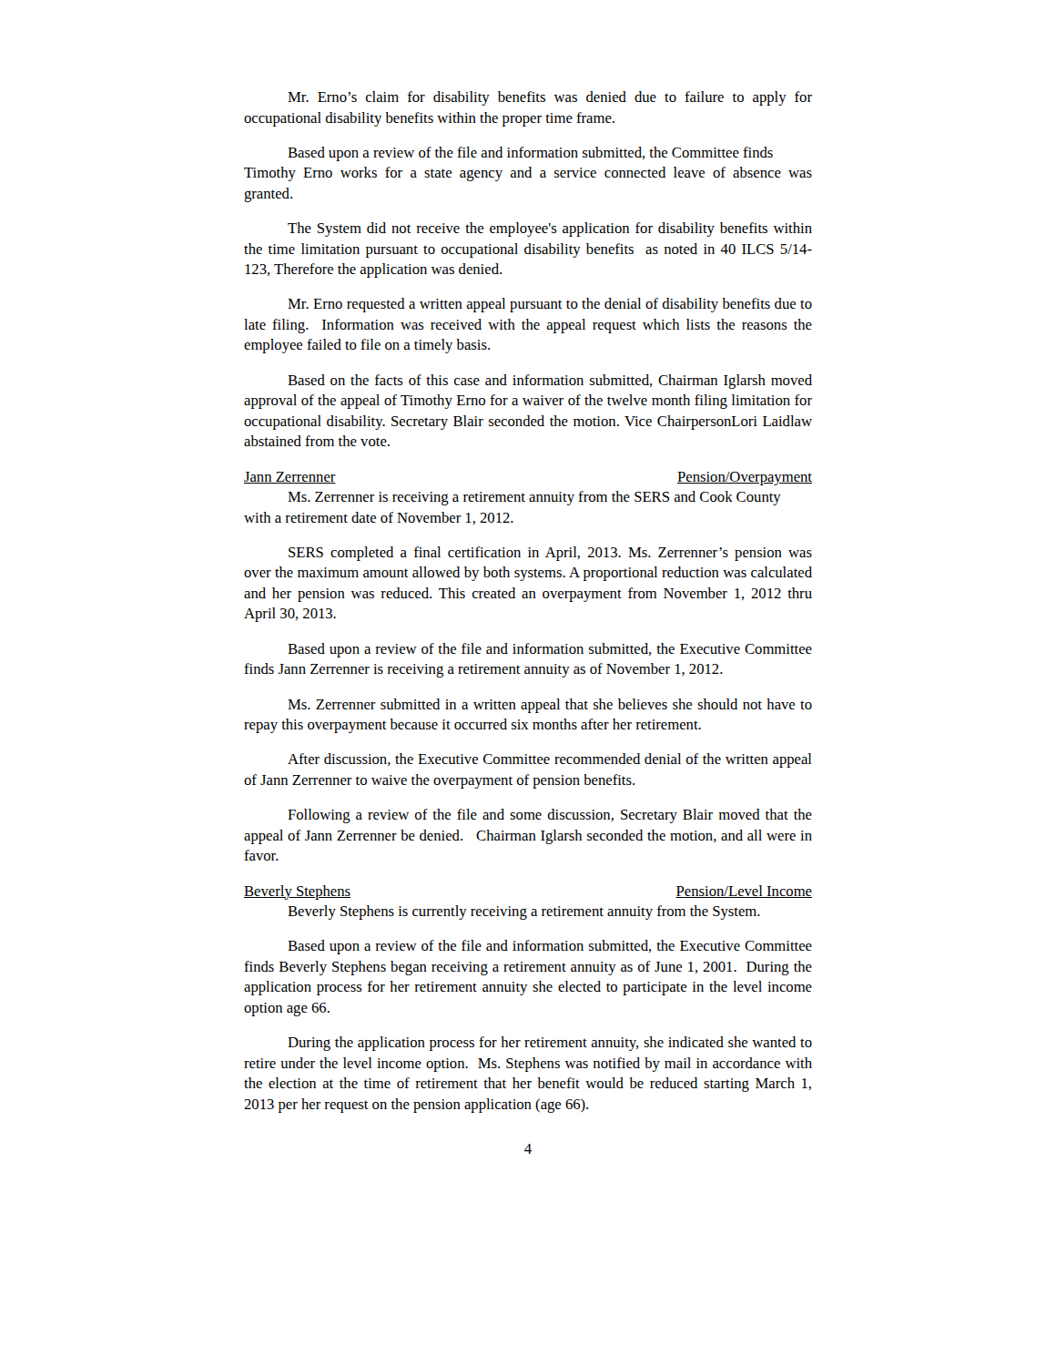Mr. Erno’s claim for disability benefits was denied due to failure to apply for occupational disability benefits within the proper time frame.
Based upon a review of the file and information submitted, the Committee finds
Timothy Erno works for a state agency and a service connected leave of absence was granted.
The System did not receive the employee's application for disability benefits within the time limitation pursuant to occupational disability benefits as noted in 40 ILCS 5/14-123, Therefore the application was denied.
Mr. Erno requested a written appeal pursuant to the denial of disability benefits due to late filing. Information was received with the appeal request which lists the reasons the employee failed to file on a timely basis.
Based on the facts of this case and information submitted, Chairman Iglarsh moved approval of the appeal of Timothy Erno for a waiver of the twelve month filing limitation for occupational disability. Secretary Blair seconded the motion. Vice ChairpersonLori Laidlaw abstained from the vote.
Jann Zerrenner Pension/Overpayment
Ms. Zerrenner is receiving a retirement annuity from the SERS and Cook County
with a retirement date of November 1, 2012.
SERS completed a final certification in April, 2013. Ms. Zerrenner’s pension was over the maximum amount allowed by both systems. A proportional reduction was calculated and her pension was reduced. This created an overpayment from November 1, 2012 thru April 30, 2013.
Based upon a review of the file and information submitted, the Executive Committee finds Jann Zerrenner is receiving a retirement annuity as of November 1, 2012.
Ms. Zerrenner submitted in a written appeal that she believes she should not have to repay this overpayment because it occurred six months after her retirement.
After discussion, the Executive Committee recommended denial of the written appeal of Jann Zerrenner to waive the overpayment of pension benefits.
Following a review of the file and some discussion, Secretary Blair moved that the appeal of Jann Zerrenner be denied. Chairman Iglarsh seconded the motion, and all were in favor.
Beverly Stephens Pension/Level Income
Beverly Stephens is currently receiving a retirement annuity from the System.
Based upon a review of the file and information submitted, the Executive Committee finds Beverly Stephens began receiving a retirement annuity as of June 1, 2001. During the application process for her retirement annuity she elected to participate in the level income option age 66.
During the application process for her retirement annuity, she indicated she wanted to retire under the level income option. Ms. Stephens was notified by mail in accordance with the election at the time of retirement that her benefit would be reduced starting March 1, 2013 per her request on the pension application (age 66).
4